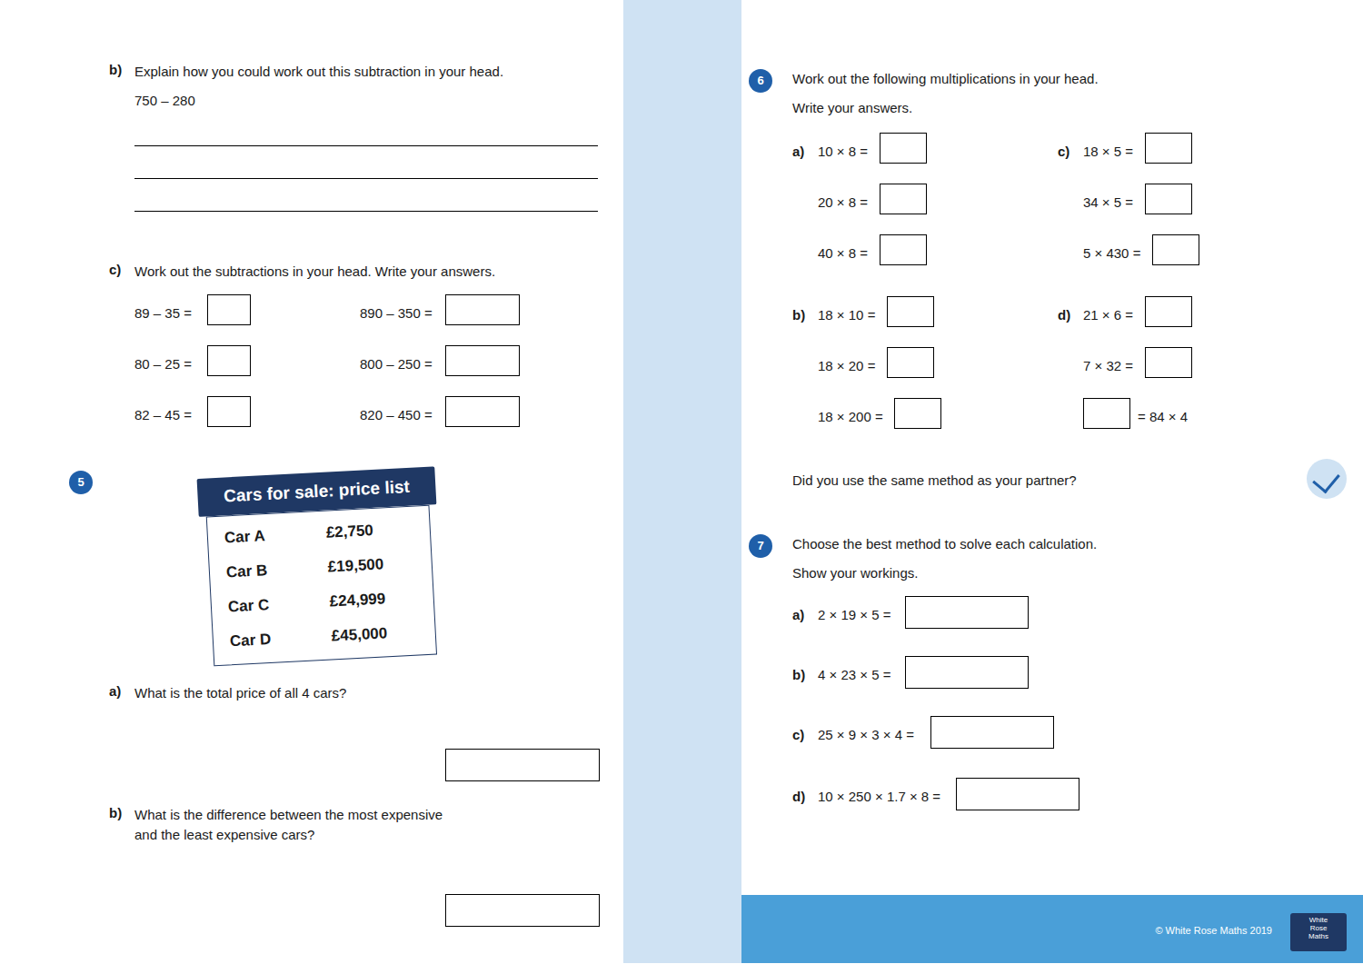© White Rose Maths 2019
White Rose Maths
b)
Explain how you could work out this subtraction in your head.
750 – 280
c)
Work out the subtractions in your head. Write your answers.
89 – 35 =
80 – 25 =
82 – 45 =
890 – 350 =
800 – 250 =
820 – 450 =
5
Cars for sale: price list
Car A
£2,750
Car B
£19,500
Car C
£24,999
Car D
£45,000
a)
What is the total price of all 4 cars?
b)
What is the difference between the most expensive
and the least expensive cars?
6
Work out the following multiplications in your head.
Write your answers.
a)
10 × 8 =
20 × 8 =
40 × 8 =
b)
18 × 10 =
18 × 20 =
18 × 200 =
c)
18 × 5 =
34 × 5 =
5 × 430 =
d)
21 × 6 =
7 × 32 =
= 84 × 4
Did you use the same method as your partner?
7
Choose the best method to solve each calculation.
Show your workings.
a)
2 × 19 × 5 =
b)
4 × 23 × 5 =
c)
25 × 9 × 3 × 4 =
d)
10 × 250 × 1.7 × 8 =